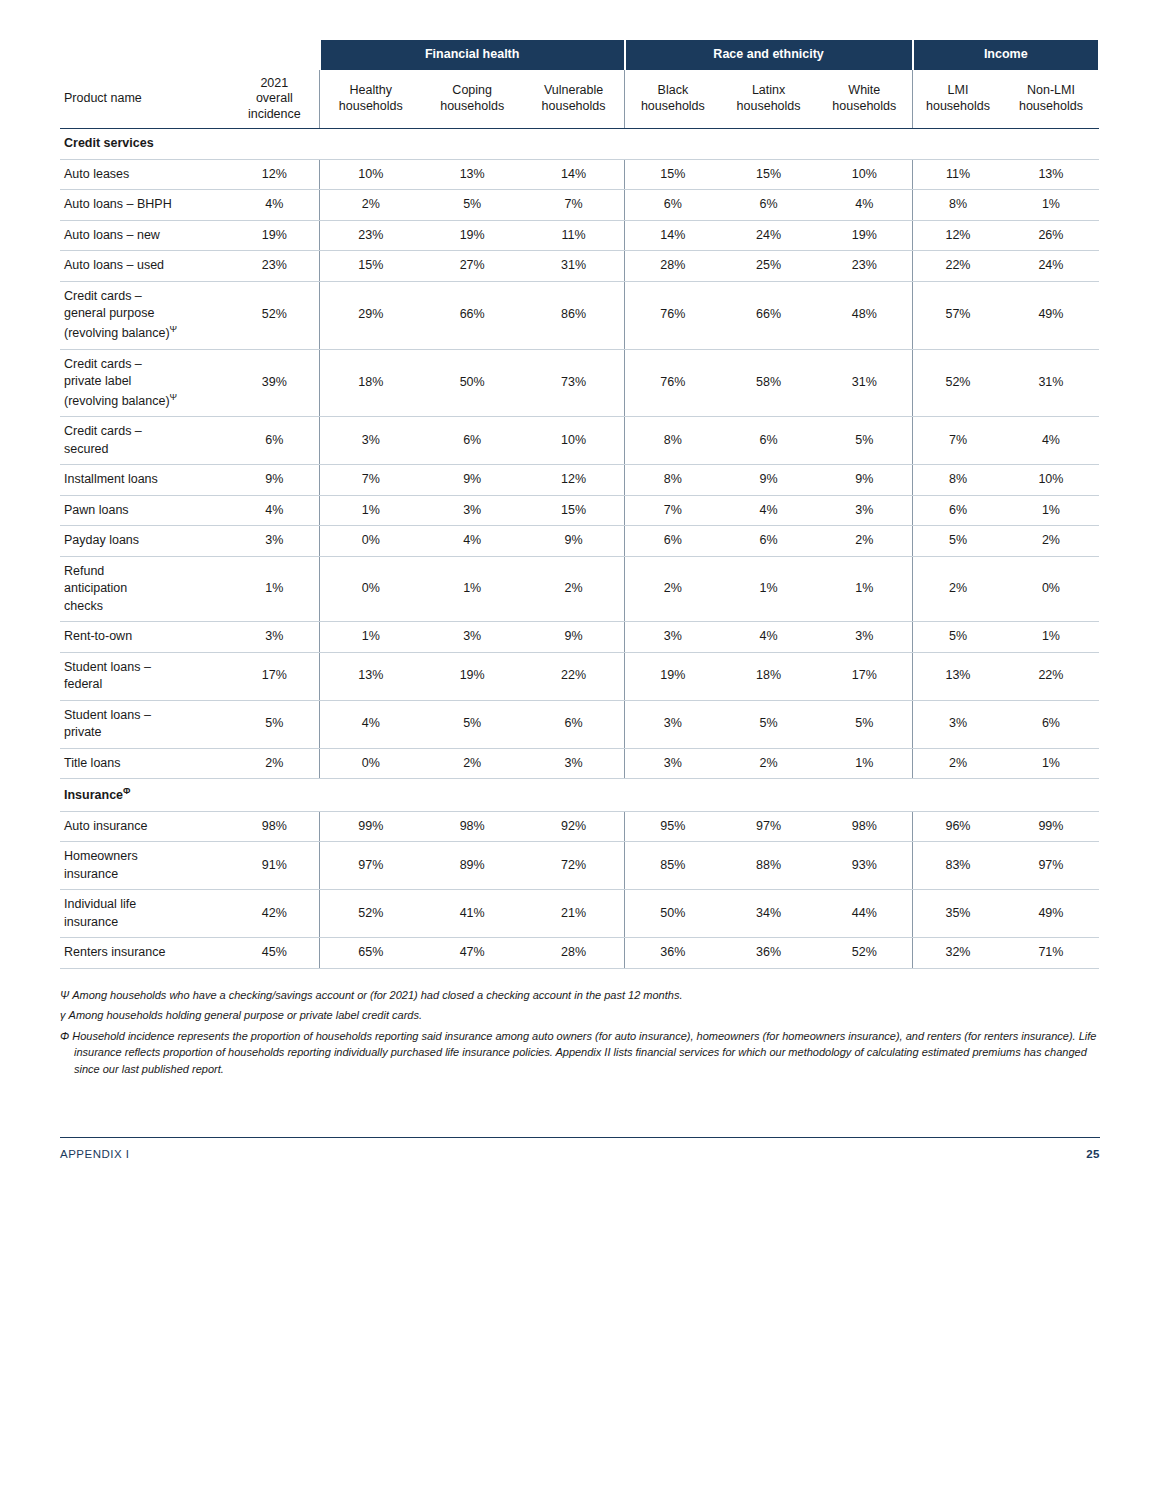| | | Financial health | Race and ethnicity | Income |
| --- | --- | --- | --- | --- |
| Product name | 2021 overall incidence | Healthy households | Coping households | Vulnerable households | Black households | Latinx households | White households | LMI households | Non-LMI households |
| Credit services |
| Auto leases | 12% | 10% | 13% | 14% | 15% | 15% | 10% | 11% | 13% |
| Auto loans – BHPH | 4% | 2% | 5% | 7% | 6% | 6% | 4% | 8% | 1% |
| Auto loans – new | 19% | 23% | 19% | 11% | 14% | 24% | 19% | 12% | 26% |
| Auto loans – used | 23% | 15% | 27% | 31% | 28% | 25% | 23% | 22% | 24% |
| Credit cards – general purpose (revolving balance) Ψ | 52% | 29% | 66% | 86% | 76% | 66% | 48% | 57% | 49% |
| Credit cards – private label (revolving balance) Ψ | 39% | 18% | 50% | 73% | 76% | 58% | 31% | 52% | 31% |
| Credit cards – secured | 6% | 3% | 6% | 10% | 8% | 6% | 5% | 7% | 4% |
| Installment loans | 9% | 7% | 9% | 12% | 8% | 9% | 9% | 8% | 10% |
| Pawn loans | 4% | 1% | 3% | 15% | 7% | 4% | 3% | 6% | 1% |
| Payday loans | 3% | 0% | 4% | 9% | 6% | 6% | 2% | 5% | 2% |
| Refund anticipation checks | 1% | 0% | 1% | 2% | 2% | 1% | 1% | 2% | 0% |
| Rent-to-own | 3% | 1% | 3% | 9% | 3% | 4% | 3% | 5% | 1% |
| Student loans – federal | 17% | 13% | 19% | 22% | 19% | 18% | 17% | 13% | 22% |
| Student loans – private | 5% | 4% | 5% | 6% | 3% | 5% | 5% | 3% | 6% |
| Title loans | 2% | 0% | 2% | 3% | 3% | 2% | 1% | 2% | 1% |
| Insurance Φ |
| Auto insurance | 98% | 99% | 98% | 92% | 95% | 97% | 98% | 96% | 99% |
| Homeowners insurance | 91% | 97% | 89% | 72% | 85% | 88% | 93% | 83% | 97% |
| Individual life insurance | 42% | 52% | 41% | 21% | 50% | 34% | 44% | 35% | 49% |
| Renters insurance | 45% | 65% | 47% | 28% | 36% | 36% | 52% | 32% | 71% |
Ψ Among households who have a checking/savings account or (for 2021) had closed a checking account in the past 12 months.
γ Among households holding general purpose or private label credit cards.
Φ Household incidence represents the proportion of households reporting said insurance among auto owners (for auto insurance), homeowners (for homeowners insurance), and renters (for renters insurance). Life insurance reflects proportion of households reporting individually purchased life insurance policies. Appendix II lists financial services for which our methodology of calculating estimated premiums has changed since our last published report.
APPENDIX I 25